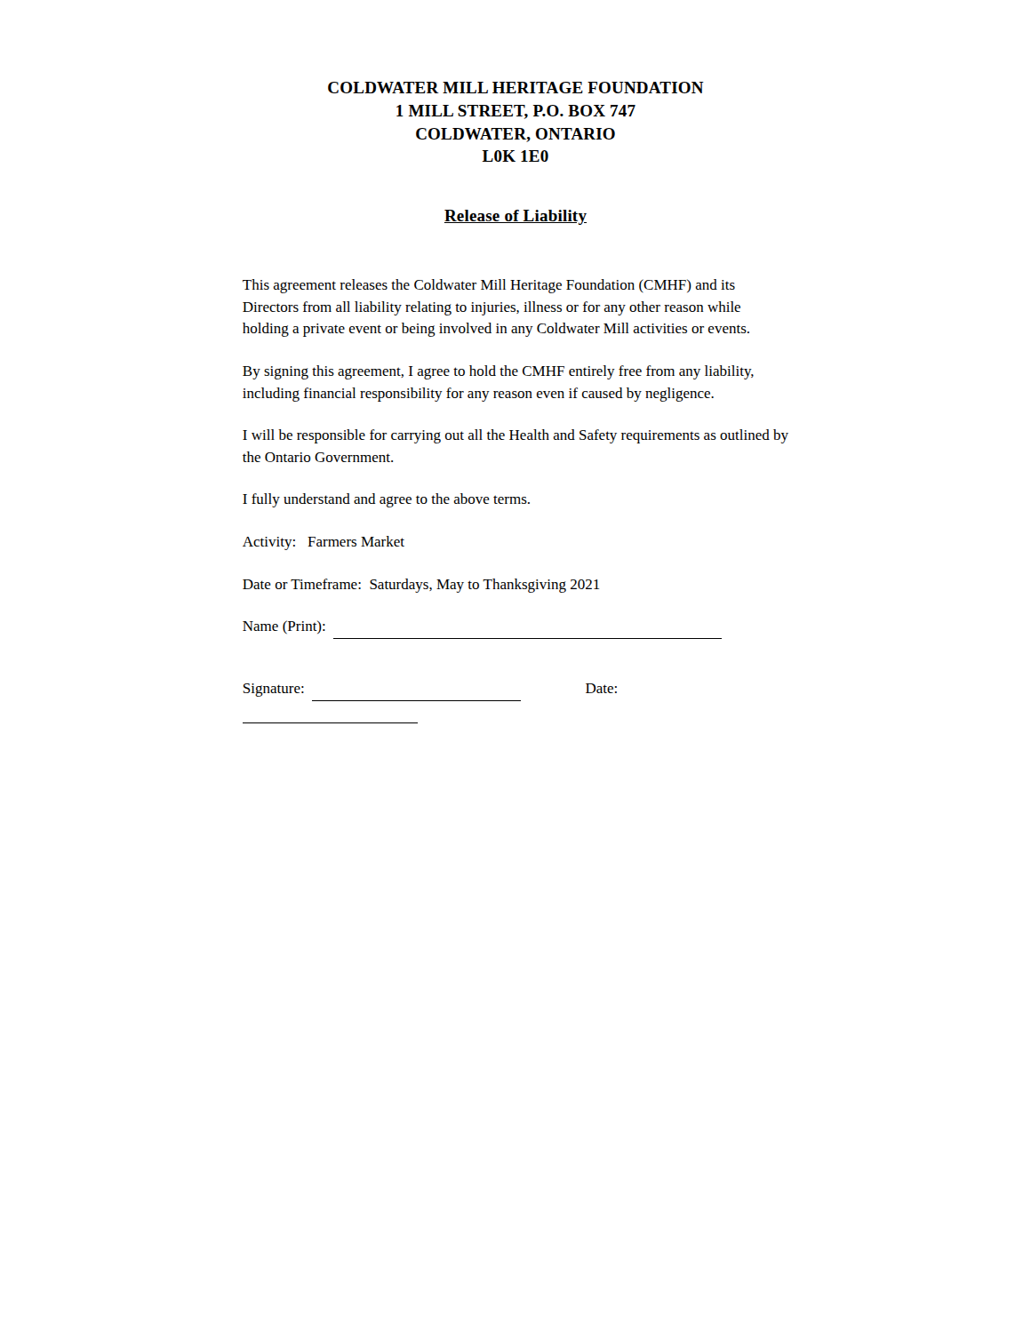COLDWATER MILL HERITAGE FOUNDATION
1 MILL STREET, P.O. BOX 747
COLDWATER, ONTARIO
L0K 1E0
Release of Liability
This agreement releases the Coldwater Mill Heritage Foundation (CMHF) and its Directors from all liability relating to injuries, illness or for any other reason while holding a private event or being involved in any Coldwater Mill activities or events.
By signing this agreement, I agree to hold the CMHF entirely free from any liability, including financial responsibility for any reason even if caused by negligence.
I will be responsible for carrying out all the Health and Safety requirements as outlined by the Ontario Government.
I fully understand and agree to the above terms.
Activity: Farmers Market
Date or Timeframe: Saturdays, May to Thanksgiving 2021
Name (Print):
Signature: Date: